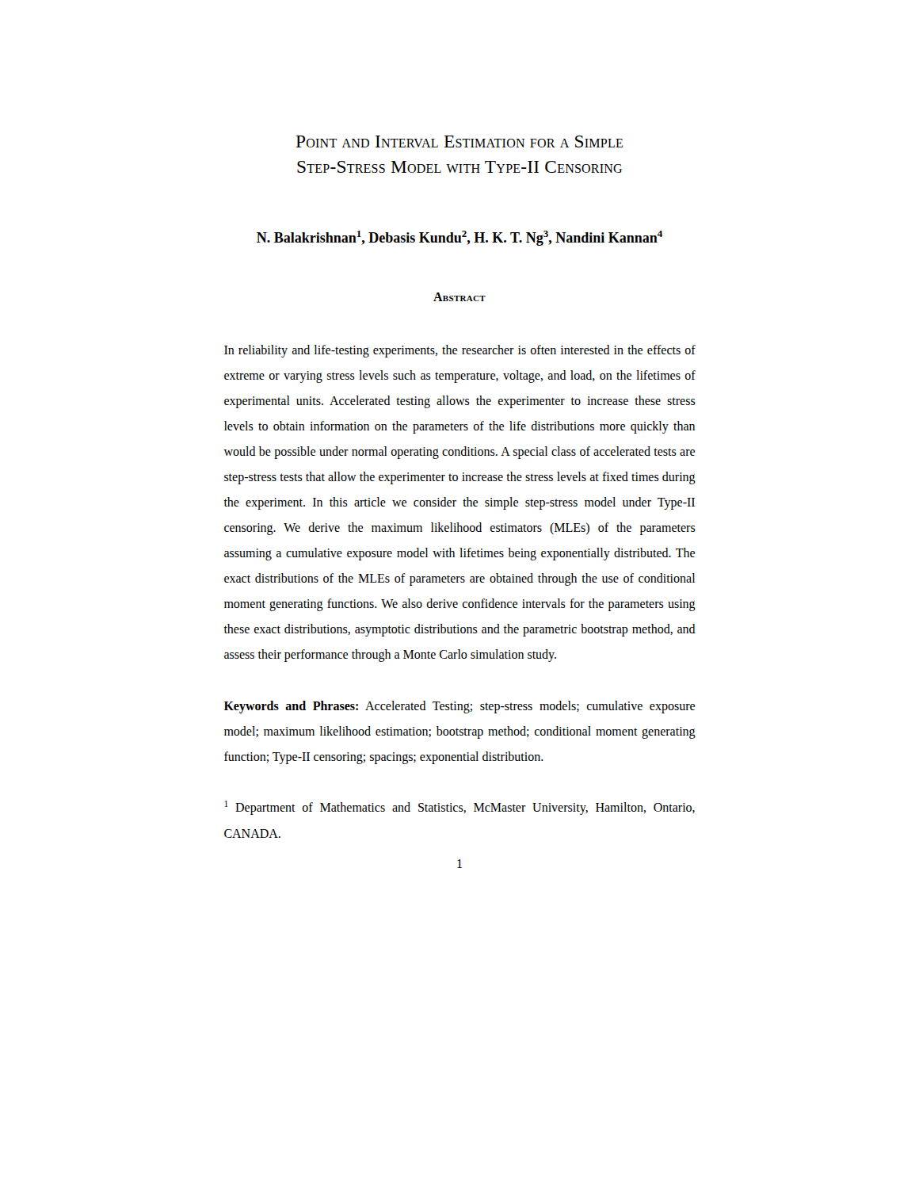Point and Interval Estimation for a Simple
Step-Stress Model with Type-II Censoring
N. Balakrishnan1, Debasis Kundu2, H. K. T. Ng3, Nandini Kannan4
Abstract
In reliability and life-testing experiments, the researcher is often interested in the effects of extreme or varying stress levels such as temperature, voltage, and load, on the lifetimes of experimental units. Accelerated testing allows the experimenter to increase these stress levels to obtain information on the parameters of the life distributions more quickly than would be possible under normal operating conditions. A special class of accelerated tests are step-stress tests that allow the experimenter to increase the stress levels at fixed times during the experiment. In this article we consider the simple step-stress model under Type-II censoring. We derive the maximum likelihood estimators (MLEs) of the parameters assuming a cumulative exposure model with lifetimes being exponentially distributed. The exact distributions of the MLEs of parameters are obtained through the use of conditional moment generating functions. We also derive confidence intervals for the parameters using these exact distributions, asymptotic distributions and the parametric bootstrap method, and assess their performance through a Monte Carlo simulation study.
Keywords and Phrases: Accelerated Testing; step-stress models; cumulative exposure model; maximum likelihood estimation; bootstrap method; conditional moment generating function; Type-II censoring; spacings; exponential distribution.
1 Department of Mathematics and Statistics, McMaster University, Hamilton, Ontario, CANADA.
1